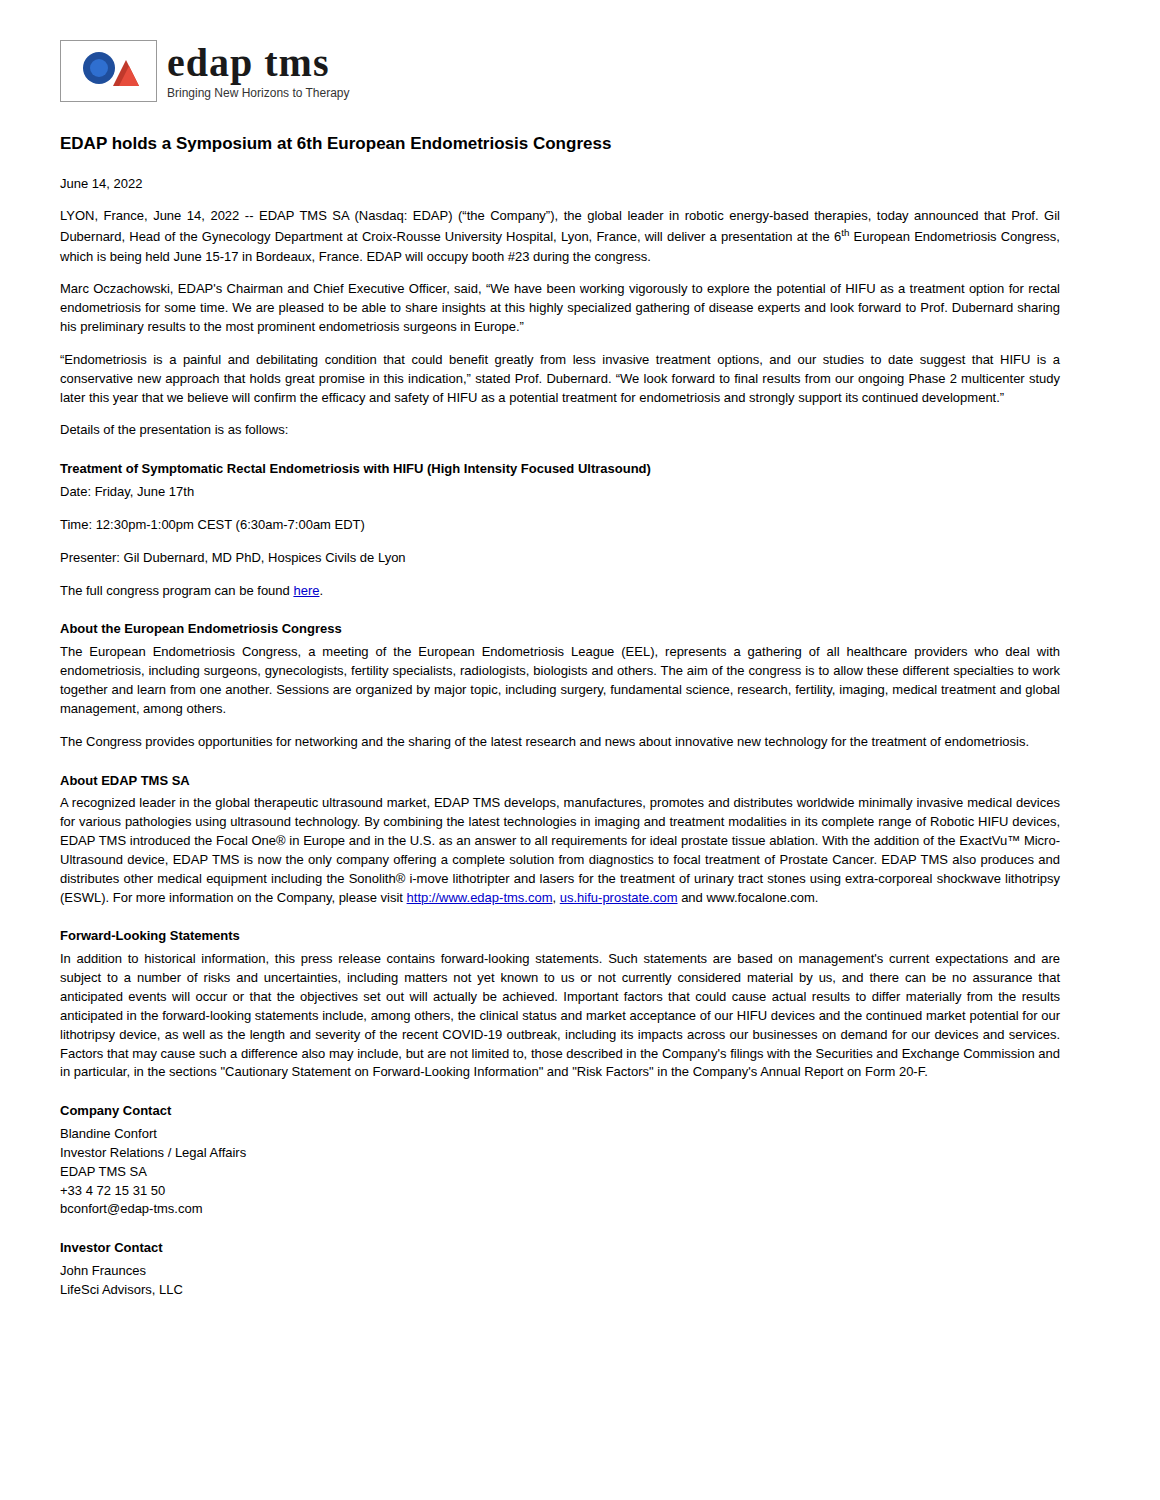edap tms
Bringing New Horizons to Therapy
EDAP holds a Symposium at 6th European Endometriosis Congress
June 14, 2022
LYON, France, June 14, 2022 -- EDAP TMS SA (Nasdaq: EDAP) (“the Company”), the global leader in robotic energy-based therapies, today announced that Prof. Gil Dubernard, Head of the Gynecology Department at Croix-Rousse University Hospital, Lyon, France, will deliver a presentation at the 6th European Endometriosis Congress, which is being held June 15-17 in Bordeaux, France. EDAP will occupy booth #23 during the congress.
Marc Oczachowski, EDAP's Chairman and Chief Executive Officer, said, “We have been working vigorously to explore the potential of HIFU as a treatment option for rectal endometriosis for some time. We are pleased to be able to share insights at this highly specialized gathering of disease experts and look forward to Prof. Dubernard sharing his preliminary results to the most prominent endometriosis surgeons in Europe.”
“Endometriosis is a painful and debilitating condition that could benefit greatly from less invasive treatment options, and our studies to date suggest that HIFU is a conservative new approach that holds great promise in this indication,” stated Prof. Dubernard. “We look forward to final results from our ongoing Phase 2 multicenter study later this year that we believe will confirm the efficacy and safety of HIFU as a potential treatment for endometriosis and strongly support its continued development.”
Details of the presentation is as follows:
Treatment of Symptomatic Rectal Endometriosis with HIFU (High Intensity Focused Ultrasound)
Date: Friday, June 17th
Time: 12:30pm-1:00pm CEST (6:30am-7:00am EDT)
Presenter: Gil Dubernard, MD PhD, Hospices Civils de Lyon
The full congress program can be found here.
About the European Endometriosis Congress
The European Endometriosis Congress, a meeting of the European Endometriosis League (EEL), represents a gathering of all healthcare providers who deal with endometriosis, including surgeons, gynecologists, fertility specialists, radiologists, biologists and others. The aim of the congress is to allow these different specialties to work together and learn from one another. Sessions are organized by major topic, including surgery, fundamental science, research, fertility, imaging, medical treatment and global management, among others.
The Congress provides opportunities for networking and the sharing of the latest research and news about innovative new technology for the treatment of endometriosis.
About EDAP TMS SA
A recognized leader in the global therapeutic ultrasound market, EDAP TMS develops, manufactures, promotes and distributes worldwide minimally invasive medical devices for various pathologies using ultrasound technology. By combining the latest technologies in imaging and treatment modalities in its complete range of Robotic HIFU devices, EDAP TMS introduced the Focal One® in Europe and in the U.S. as an answer to all requirements for ideal prostate tissue ablation. With the addition of the ExactVu™ Micro-Ultrasound device, EDAP TMS is now the only company offering a complete solution from diagnostics to focal treatment of Prostate Cancer. EDAP TMS also produces and distributes other medical equipment including the Sonolith® i-move lithotripter and lasers for the treatment of urinary tract stones using extra-corporeal shockwave lithotripsy (ESWL). For more information on the Company, please visit http://www.edap-tms.com, us.hifu-prostate.com and www.focalone.com.
Forward-Looking Statements
In addition to historical information, this press release contains forward-looking statements. Such statements are based on management's current expectations and are subject to a number of risks and uncertainties, including matters not yet known to us or not currently considered material by us, and there can be no assurance that anticipated events will occur or that the objectives set out will actually be achieved. Important factors that could cause actual results to differ materially from the results anticipated in the forward-looking statements include, among others, the clinical status and market acceptance of our HIFU devices and the continued market potential for our lithotripsy device, as well as the length and severity of the recent COVID-19 outbreak, including its impacts across our businesses on demand for our devices and services. Factors that may cause such a difference also may include, but are not limited to, those described in the Company's filings with the Securities and Exchange Commission and in particular, in the sections "Cautionary Statement on Forward-Looking Information" and "Risk Factors" in the Company's Annual Report on Form 20-F.
Company Contact
Blandine Confort
Investor Relations / Legal Affairs
EDAP TMS SA
+33 4 72 15 31 50
bconfort@edap-tms.com
Investor Contact
John Fraunces
LifeSci Advisors, LLC